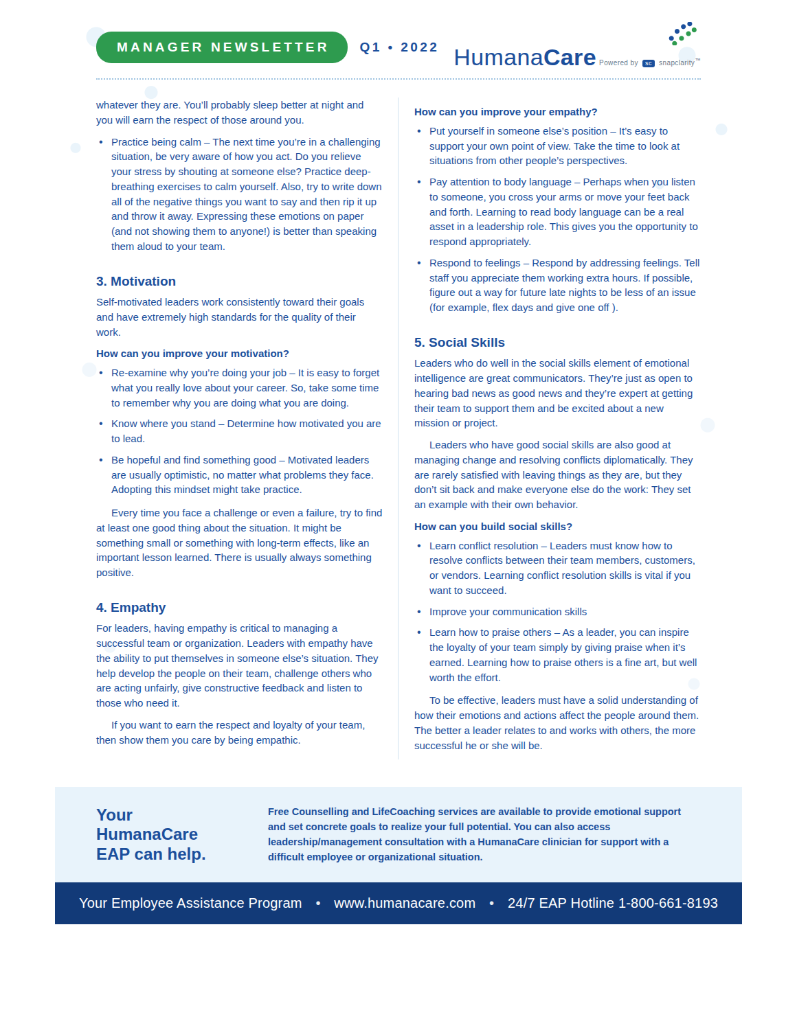MANAGER NEWSLETTER Q1 • 2022
HumanaCare Powered by sc snapclarity™
whatever they are. You’ll probably sleep better at night and you will earn the respect of those around you.
Practice being calm – The next time you’re in a challenging situation, be very aware of how you act. Do you relieve your stress by shouting at someone else? Practice deep-breathing exercises to calm yourself. Also, try to write down all of the negative things you want to say and then rip it up and throw it away. Expressing these emotions on paper (and not showing them to anyone!) is better than speaking them aloud to your team.
3. Motivation
Self-motivated leaders work consistently toward their goals and have extremely high standards for the quality of their work.
How can you improve your motivation?
Re-examine why you’re doing your job – It is easy to forget what you really love about your career. So, take some time to remember why you are doing what you are doing.
Know where you stand – Determine how motivated you are to lead.
Be hopeful and find something good – Motivated leaders are usually optimistic, no matter what problems they face. Adopting this mindset might take practice.
Every time you face a challenge or even a failure, try to find at least one good thing about the situation. It might be something small or something with long-term effects, like an important lesson learned. There is usually always something positive.
4. Empathy
For leaders, having empathy is critical to managing a successful team or organization. Leaders with empathy have the ability to put themselves in someone else’s situation. They help develop the people on their team, challenge others who are acting unfairly, give constructive feedback and listen to those who need it.
If you want to earn the respect and loyalty of your team, then show them you care by being empathic.
How can you improve your empathy?
Put yourself in someone else’s position – It’s easy to support your own point of view. Take the time to look at situations from other people’s perspectives.
Pay attention to body language – Perhaps when you listen to someone, you cross your arms or move your feet back and forth. Learning to read body language can be a real asset in a leadership role. This gives you the opportunity to respond appropriately.
Respond to feelings – Respond by addressing feelings. Tell staff you appreciate them working extra hours. If possible, figure out a way for future late nights to be less of an issue (for example, flex days and give one off ).
5. Social Skills
Leaders who do well in the social skills element of emotional intelligence are great communicators. They’re just as open to hearing bad news as good news and they’re expert at getting their team to support them and be excited about a new mission or project.
Leaders who have good social skills are also good at managing change and resolving conflicts diplomatically. They are rarely satisfied with leaving things as they are, but they don’t sit back and make everyone else do the work: They set an example with their own behavior.
How can you build social skills?
Learn conflict resolution – Leaders must know how to resolve conflicts between their team members, customers, or vendors. Learning conflict resolution skills is vital if you want to succeed.
Improve your communication skills
Learn how to praise others – As a leader, you can inspire the loyalty of your team simply by giving praise when it’s earned. Learning how to praise others is a fine art, but well worth the effort.
To be effective, leaders must have a solid understanding of how their emotions and actions affect the people around them. The better a leader relates to and works with others, the more successful he or she will be.
Your
HumanaCare
EAP can help.
Free Counselling and LifeCoaching services are available to provide emotional support and set concrete goals to realize your full potential. You can also access leadership/management consultation with a HumanaCare clinician for support with a difficult employee or organizational situation.
Your Employee Assistance Program • www.humanacare.com • 24/7 EAP Hotline 1-800-661-8193